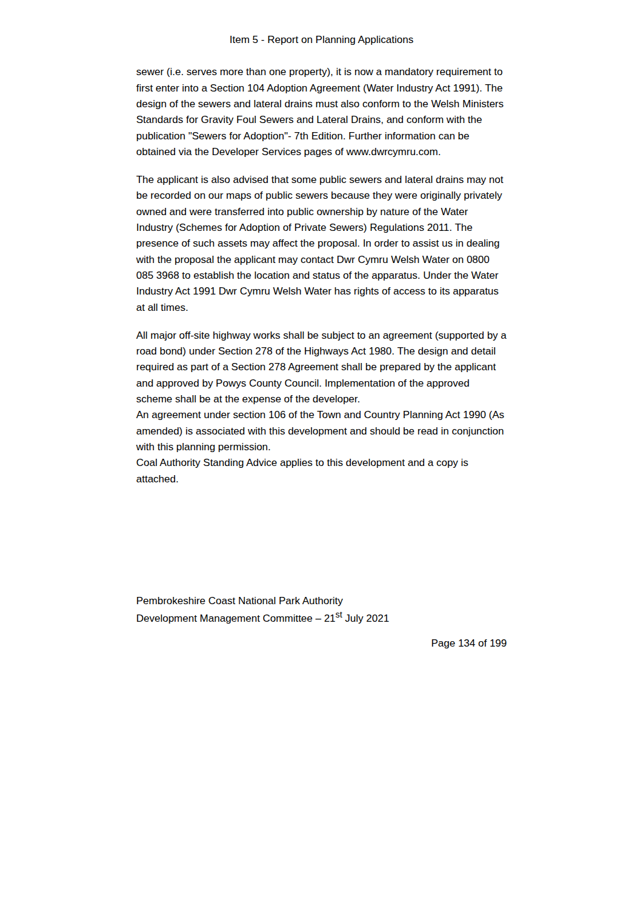Item 5 - Report on Planning Applications
sewer (i.e. serves more than one property), it is now a mandatory requirement to first enter into a Section 104 Adoption Agreement (Water Industry Act 1991). The design of the sewers and lateral drains must also conform to the Welsh Ministers Standards for Gravity Foul Sewers and Lateral Drains, and conform with the publication "Sewers for Adoption"- 7th Edition. Further information can be obtained via the Developer Services pages of www.dwrcymru.com.
The applicant is also advised that some public sewers and lateral drains may not be recorded on our maps of public sewers because they were originally privately owned and were transferred into public ownership by nature of the Water Industry (Schemes for Adoption of Private Sewers) Regulations 2011. The presence of such assets may affect the proposal. In order to assist us in dealing with the proposal the applicant may contact Dwr Cymru Welsh Water on 0800 085 3968 to establish the location and status of the apparatus. Under the Water Industry Act 1991 Dwr Cymru Welsh Water has rights of access to its apparatus at all times.
All major off-site highway works shall be subject to an agreement (supported by a road bond) under Section 278 of the Highways Act 1980. The design and detail required as part of a Section 278 Agreement shall be prepared by the applicant and approved by Powys County Council. Implementation of the approved scheme shall be at the expense of the developer.
An agreement under section 106 of the Town and Country Planning Act 1990 (As amended) is associated with this development and should be read in conjunction with this planning permission.
Coal Authority Standing Advice applies to this development and a copy is attached.
Pembrokeshire Coast National Park Authority
Development Management Committee – 21st July 2021
Page 134 of 199